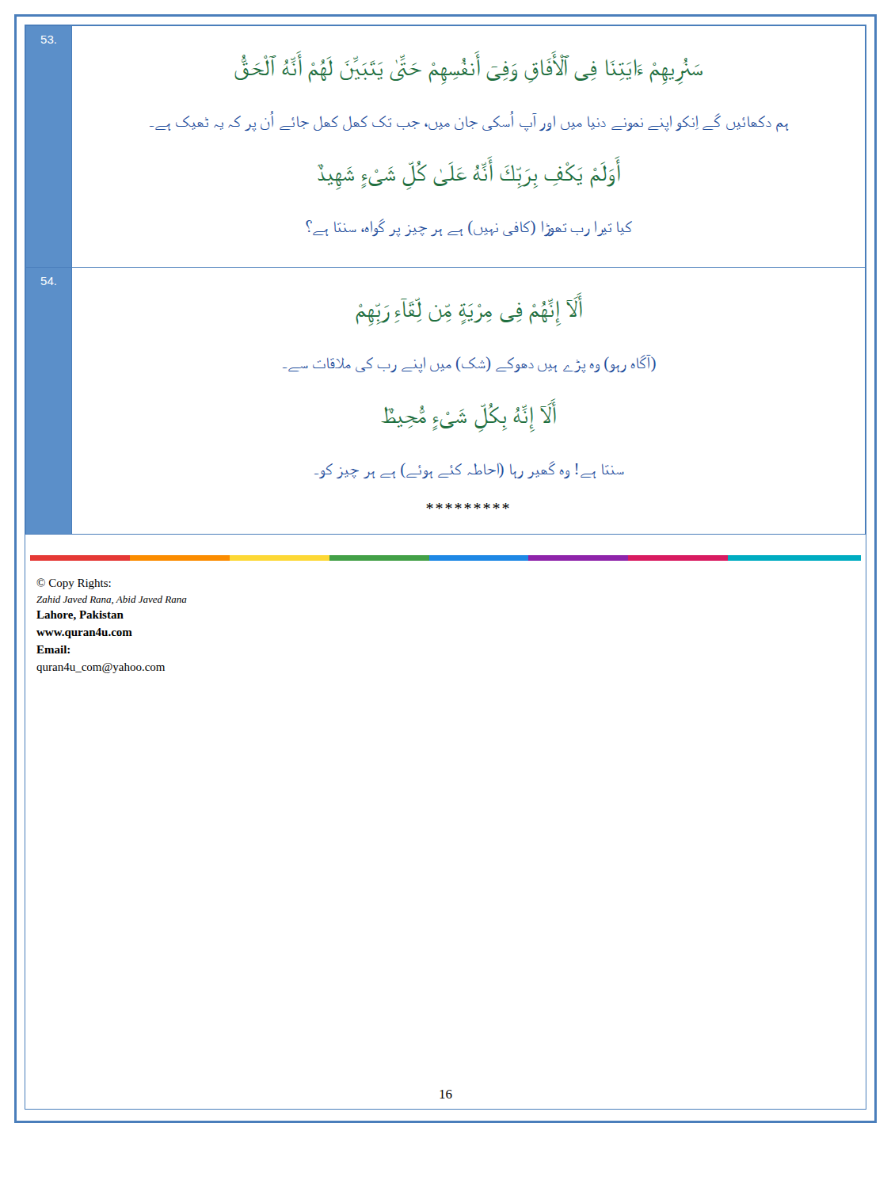| سَنُرِيهِمْ ءَايَتِنَا فِى ٱلْأَفَاقِ وَفِىٓ أَنفُسِهِمْ حَتَّىٰ يَتَبَيَّنَ لَهُمْ أَنَّهُ ٱلْحَقُّ ہم دکھائیں گے اِنکو اپنے نمونے دنیا میں اور آپ اُسکی جان میں، جب تک کھل کھل جائے اُن پر کہ یہ ٹھیک ہے۔ أَوَلَمْ يَكْفِ بِرَبِّكَ أَنَّهُ عَلَىٰ كُلِّ شَىْءٍ شَهِيدٌ کیا تیرا رب تھوڑا (کافی نہیں) ہے ہر چیز پر گواہ، سنتا ہے؟ | 53. |
| أَلَآ إِنَّهُمْ فِى مِرْيَةٍ مِّن لِّقَآءِ رَبِّهِمْ (آگاہ رہو) وہ پڑے ہیں دھوکے (شک) میں اپنے رب کی ملاقات سے۔ أَلَآ إِنَّهُ بِكُلِّ شَىْءٍ مُّحِيطٌ سنتا ہے! وہ گھیر رہا (احاطہ کئے ہوئے) ہے ہر چیز کو۔ ********* | 54. |
© Copy Rights:
Zahid Javed Rana, Abid Javed Rana
Lahore, Pakistan
www.quran4u.com
Email:
quran4u_com@yahoo.com
16